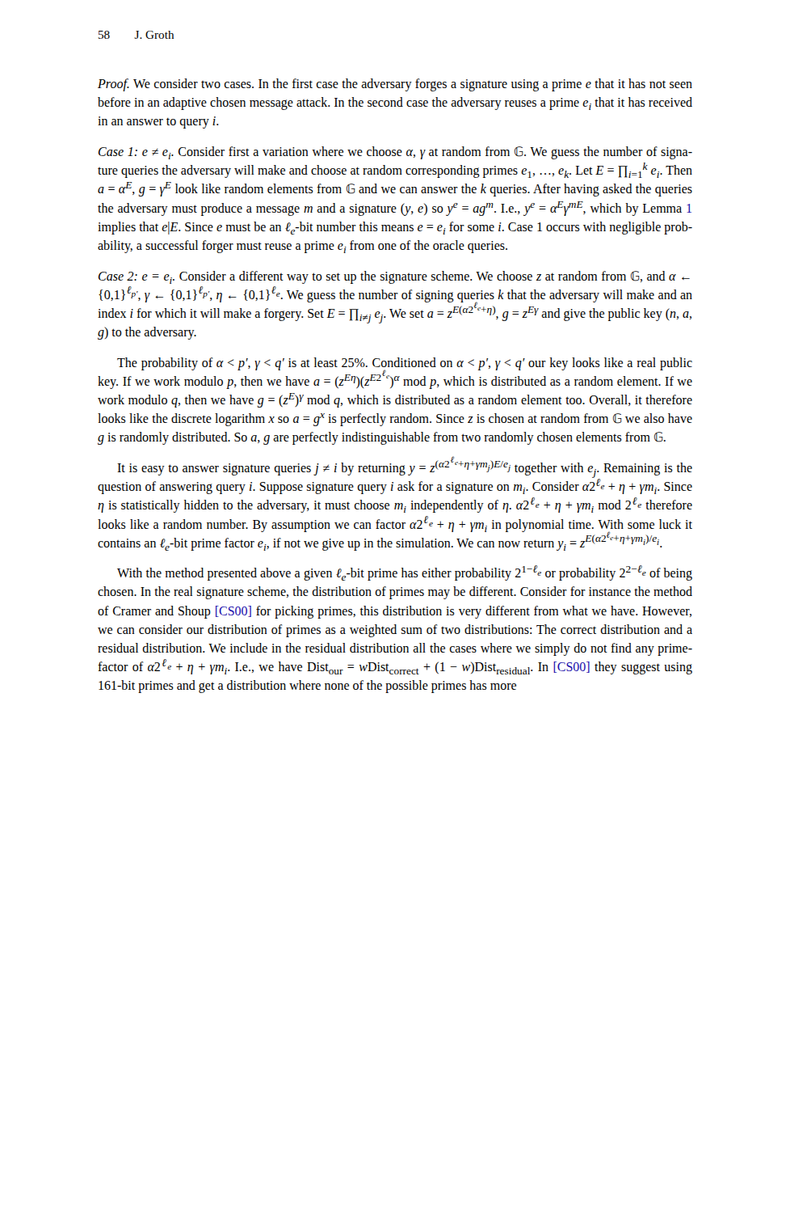58 J. Groth
Proof. We consider two cases. In the first case the adversary forges a signature using a prime e that it has not seen before in an adaptive chosen message attack. In the second case the adversary reuses a prime ei that it has received in an answer to query i.
Case 1: e ≠ ei. Consider first a variation where we choose α, γ at random from 𝔾. We guess the number of signature queries the adversary will make and choose at random corresponding primes e1, …, ek. Let E = ∏i=1k ei. Then a = αE, g = γE look like random elements from 𝔾 and we can answer the k queries. After having asked the queries the adversary must produce a message m and a signature (y, e) so ye = agm. I.e., ye = αEγmE, which by Lemma 1 implies that e|E. Since e must be an ℓe-bit number this means e = ei for some i. Case 1 occurs with negligible probability, a successful forger must reuse a prime ei from one of the oracle queries.
Case 2: e = ei. Consider a different way to set up the signature scheme. We choose z at random from 𝔾, and α ← {0,1}ℓp′, γ ← {0,1}ℓp′, η ← {0,1}ℓe. We guess the number of signing queries k that the adversary will make and an index i for which it will make a forgery. Set E = ∏i≠j ej. We set a = zE(α2ℓe+η), g = zEγ and give the public key (n, a, g) to the adversary.
The probability of α < p′, γ < q′ is at least 25%. Conditioned on α < p′, γ < q′ our key looks like a real public key. If we work modulo p, then we have a = (zEη)(zE2ℓe)α mod p, which is distributed as a random element. If we work modulo q, then we have g = (zE)γ mod q, which is distributed as a random element too. Overall, it therefore looks like the discrete logarithm x so a = gx is perfectly random. Since z is chosen at random from 𝔾 we also have g is randomly distributed. So a, g are perfectly indistinguishable from two randomly chosen elements from 𝔾.
It is easy to answer signature queries j ≠ i by returning y = z(α2ℓe+η+γmj)E/ej together with ej. Remaining is the question of answering query i. Suppose signature query i ask for a signature on mi. Consider α2ℓe + η + γmi. Since η is statistically hidden to the adversary, it must choose mi independently of η. α2ℓe + η + γmi mod 2ℓe therefore looks like a random number. By assumption we can factor α2ℓe + η + γmi in polynomial time. With some luck it contains an ℓe-bit prime factor ei, if not we give up in the simulation. We can now return yi = zE(α2ℓe+η+γmi)/ei.
With the method presented above a given ℓe-bit prime has either probability 21−ℓe or probability 22−ℓe of being chosen. In the real signature scheme, the distribution of primes may be different. Consider for instance the method of Cramer and Shoup [CS00] for picking primes, this distribution is very different from what we have. However, we can consider our distribution of primes as a weighted sum of two distributions: The correct distribution and a residual distribution. We include in the residual distribution all the cases where we simply do not find any prime-factor of α2ℓe + η + γmi. I.e., we have Distour = wDistcorrect + (1 − w)Distresidual. In [CS00] they suggest using 161-bit primes and get a distribution where none of the possible primes has more